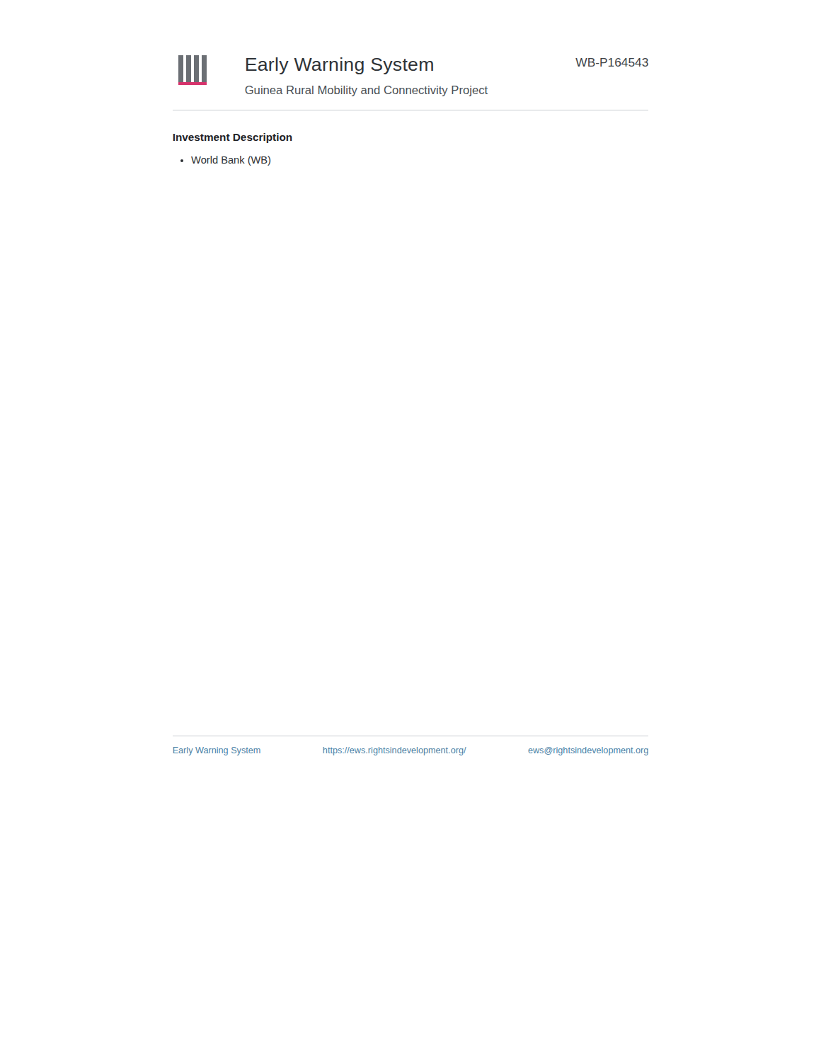Early Warning System
Guinea Rural Mobility and Connectivity Project
WB-P164543
Investment Description
World Bank (WB)
Early Warning System
https://ews.rightsindevelopment.org/
ews@rightsindevelopment.org